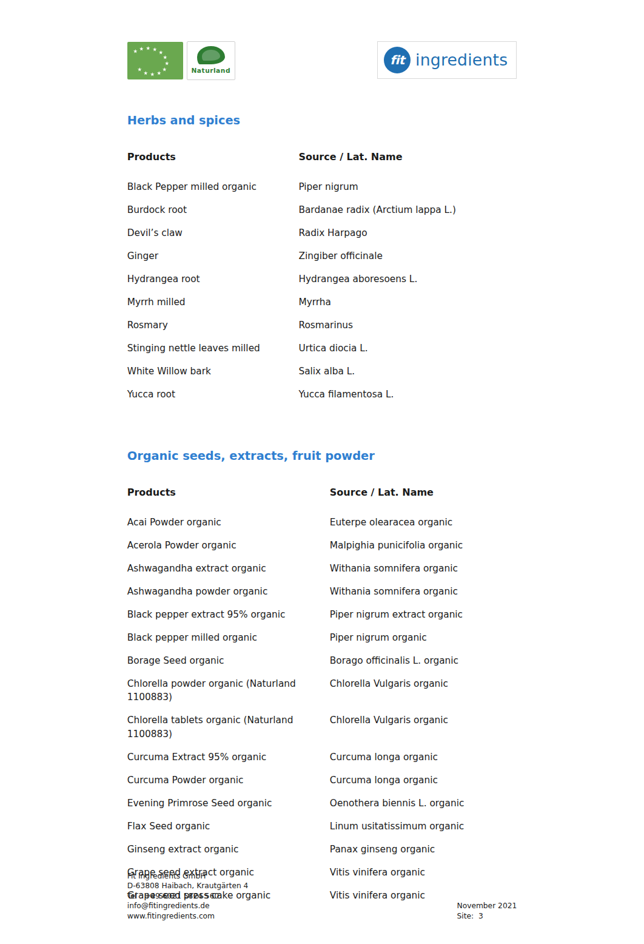Naturland
fit
ingredients
Herbs and spices
| Products | Source / Lat. Name |
| --- | --- |
| Black Pepper milled organic | Piper nigrum |
| Burdock root | Bardanae radix (Arctium lappa L.) |
| Devil’s claw | Radix Harpago |
| Ginger | Zingiber officinale |
| Hydrangea root | Hydrangea aboresoens L. |
| Myrrh milled | Myrrha |
| Rosmary | Rosmarinus |
| Stinging nettle leaves milled | Urtica diocia L. |
| White Willow bark | Salix alba L. |
| Yucca root | Yucca filamentosa L. |
Organic seeds, extracts, fruit powder
| Products | Source / Lat. Name |
| --- | --- |
| Acai Powder organic | Euterpe olearacea organic |
| Acerola Powder organic | Malpighia punicifolia organic |
| Ashwagandha extract organic | Withania somnifera organic |
| Ashwagandha powder organic | Withania somnifera organic |
| Black pepper extract 95% organic | Piper nigrum extract organic |
| Black pepper milled organic | Piper nigrum organic |
| Borage Seed organic | Borago officinalis L. organic |
| Chlorella powder organic (Naturland 1100883) | Chlorella Vulgaris organic |
| Chlorella tablets organic (Naturland 1100883) | Chlorella Vulgaris organic |
| Curcuma Extract 95% organic | Curcuma longa organic |
| Curcuma Powder organic | Curcuma longa organic |
| Evening Primrose Seed organic | Oenothera biennis L. organic |
| Flax Seed organic | Linum usitatissimum organic |
| Ginseng extract organic | Panax ginseng organic |
| Grape seed extract organic | Vitis vinifera organic |
| Grape seed press cake organic | Vitis vinifera organic |
Fit Ingredients GmbH
D-63808 Haibach, Krautgärten 4
Tel : +49 6021 5824 560
info@fitingredients.de
www.fitingredients.com
November 2021
Site: 3